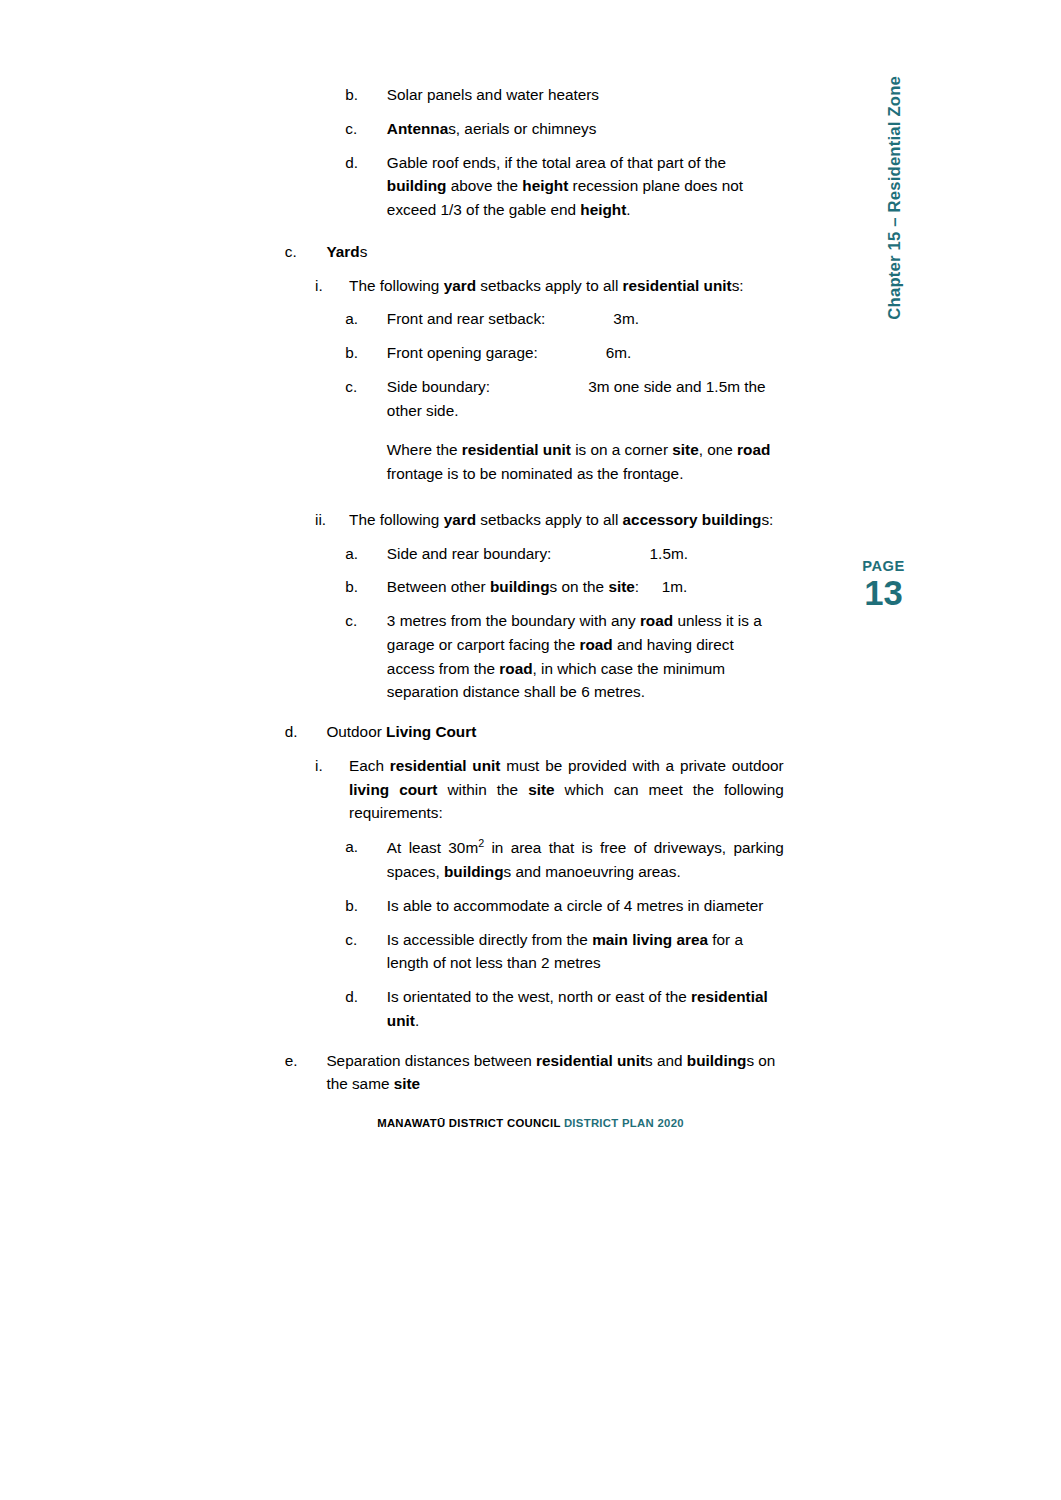Chapter 15 – Residential Zone
PAGE
13
b.
Solar panels and water heaters
c.
Antennas, aerials or chimneys
d.
Gable roof ends, if the total area of that part of the building above the height recession plane does not exceed 1/3 of the gable end height.
c.
Yards
i.
The following yard setbacks apply to all residential units:
a.
Front and rear setback: 3m.
b.
Front opening garage: 6m.
c.
Side boundary: 3m one side and 1.5m the other side.
Where the residential unit is on a corner site, one road frontage is to be nominated as the frontage.
ii.
The following yard setbacks apply to all accessory buildings:
a.
Side and rear boundary: 1.5m.
b.
Between other buildings on the site: 1m.
c.
3 metres from the boundary with any road unless it is a garage or carport facing the road and having direct access from the road, in which case the minimum separation distance shall be 6 metres.
d.
Outdoor Living Court
i.
Each residential unit must be provided with a private outdoor living court within the site which can meet the following requirements:
a.
At least 30m2 in area that is free of driveways, parking spaces, buildings and manoeuvring areas.
b.
Is able to accommodate a circle of 4 metres in diameter
c.
Is accessible directly from the main living area for a length of not less than 2 metres
d.
Is orientated to the west, north or east of the residential unit.
e.
Separation distances between residential units and buildings on the same site
MANAWATŪ DISTRICT COUNCIL DISTRICT PLAN 2020